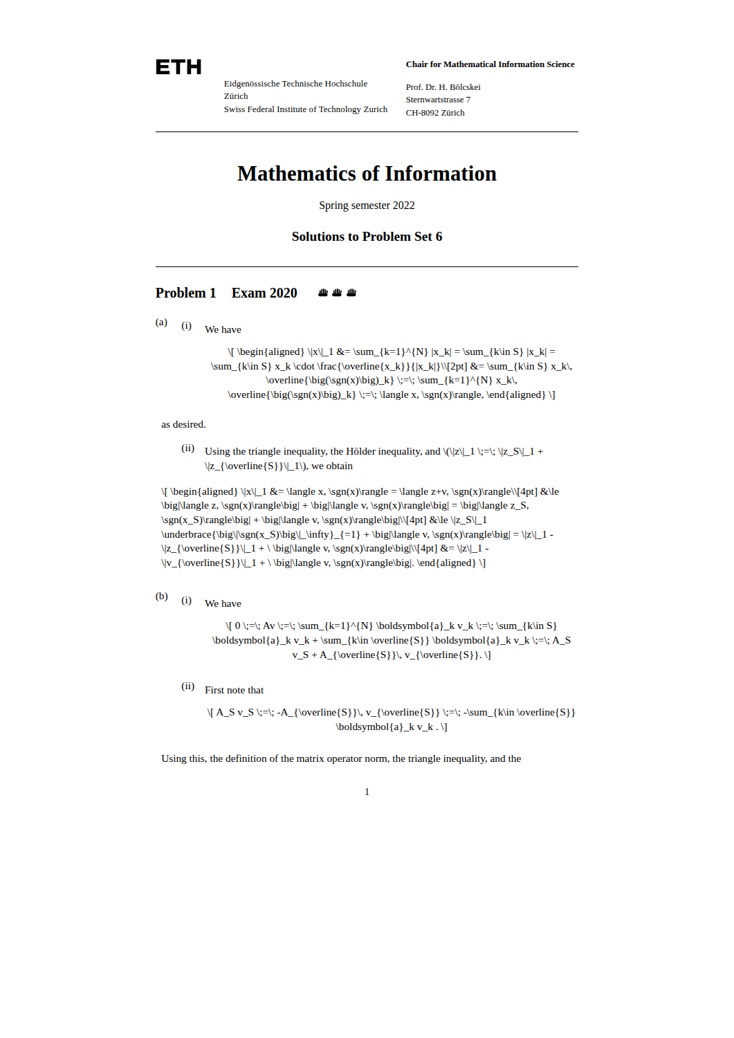ETH
Eidgenössische Technische Hochschule Zürich
Swiss Federal Institute of Technology Zurich
Chair for Mathematical Information Science
Prof. Dr. H. Bölcskei
Sternwartstrasse 7
CH-8092 Zürich
Mathematics of Information
Spring semester 2022
Solutions to Problem Set 6
Problem 1 Exam 2020
(a)
(i)
We have
\[ \begin{aligned} \|x\|_1 &= \sum_{k=1}^{N} |x_k| = \sum_{k\in S} |x_k| = \sum_{k\in S} x_k \cdot \frac{\overline{x_k}}{|x_k|}\\[2pt] &= \sum_{k\in S} x_k\, \overline{\big(\sgn(x)\big)_k} \;=\; \sum_{k=1}^{N} x_k\, \overline{\big(\sgn(x)\big)_k} \;=\; \langle x, \sgn(x)\rangle, \end{aligned} \]
as desired.
(ii)
Using the triangle inequality, the Hölder inequality, and \(\|z\|_1 \;=\; \|z_S\|_1 + \|z_{\overline{S}}\|_1\), we obtain
\[ \begin{aligned} \|x\|_1 &= \langle x, \sgn(x)\rangle = \langle z+v, \sgn(x)\rangle\\[4pt] &\le \big|\langle z, \sgn(x)\rangle\big| + \big|\langle v, \sgn(x)\rangle\big| = \big|\langle z_S, \sgn(x_S)\rangle\big| + \big|\langle v, \sgn(x)\rangle\big|\\[4pt] &\le \|z_S\|_1 \underbrace{\big\|\sgn(x_S)\big\|_\infty}_{=1} + \big|\langle v, \sgn(x)\rangle\big| = \|z\|_1 - \|z_{\overline{S}}\|_1 + \ \big|\langle v, \sgn(x)\rangle\big|\\[4pt] &= \|z\|_1 - \|v_{\overline{S}}\|_1 + \ \big|\langle v, \sgn(x)\rangle\big|. \end{aligned} \]
(b)
(i)
We have
\[ 0 \;=\; Av \;=\; \sum_{k=1}^{N} \boldsymbol{a}_k v_k \;=\; \sum_{k\in S} \boldsymbol{a}_k v_k + \sum_{k\in \overline{S}} \boldsymbol{a}_k v_k \;=\; A_S v_S + A_{\overline{S}}\, v_{\overline{S}}. \]
(ii)
First note that
\[ A_S v_S \;=\; -A_{\overline{S}}\, v_{\overline{S}} \;=\; -\sum_{k\in \overline{S}} \boldsymbol{a}_k v_k . \]
Using this, the definition of the matrix operator norm, the triangle inequality, and the
1